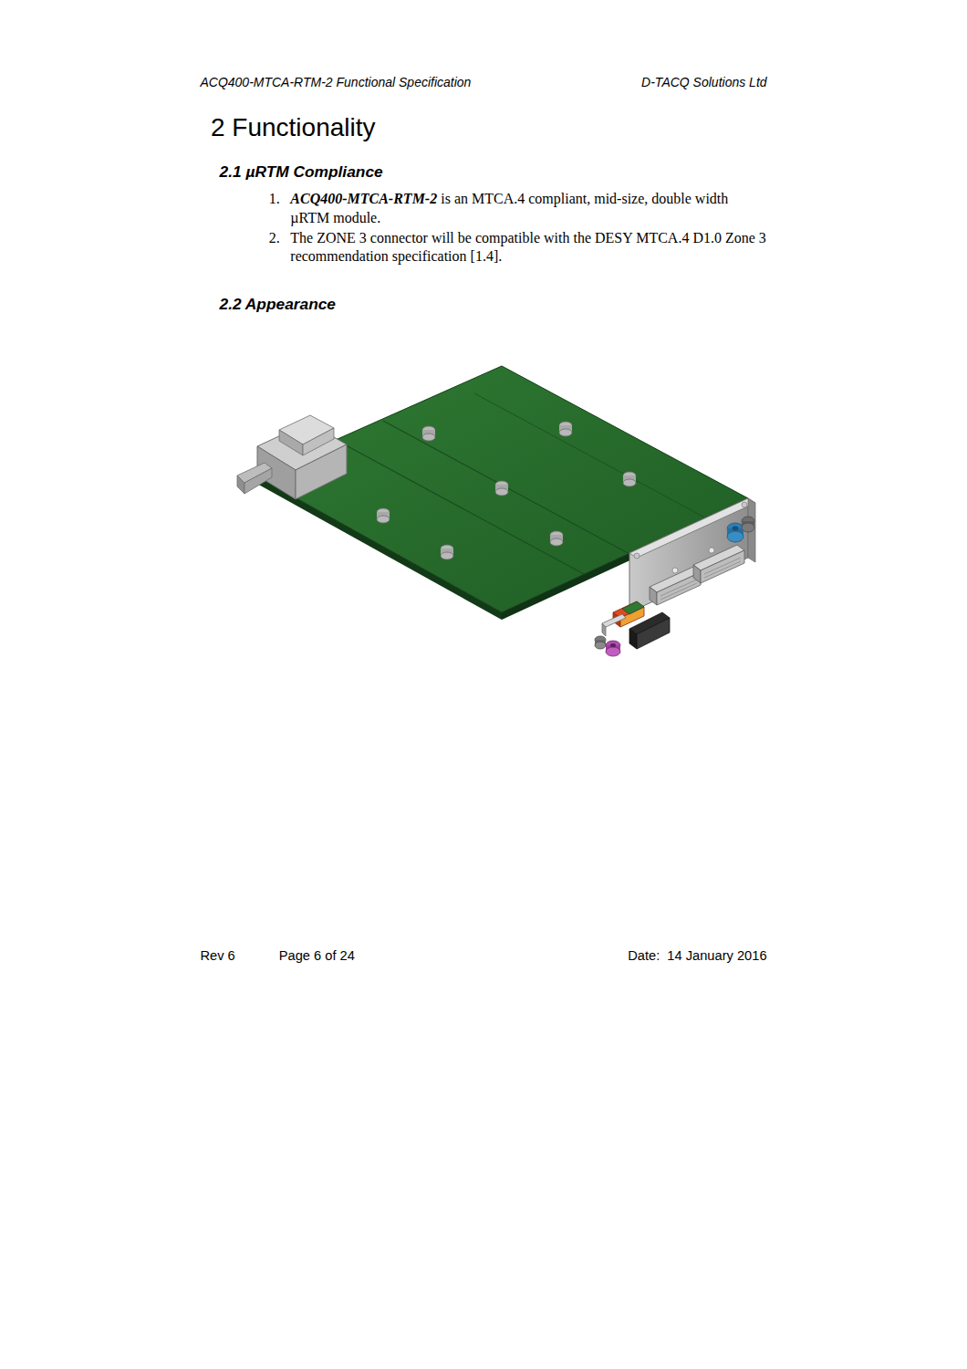ACQ400-MTCA-RTM-2 Functional Specification
D-TACQ Solutions Ltd
2 Functionality
2.1 µRTM Compliance
ACQ400-MTCA-RTM-2 is an MTCA.4 compliant, mid-size, double width µRTM module.
The ZONE 3 connector will be compatible with the DESY MTCA.4 D1.0 Zone 3 recommendation specification [1.4].
2.2 Appearance
Rev 6
Page 6 of 24
Date: 14 January 2016